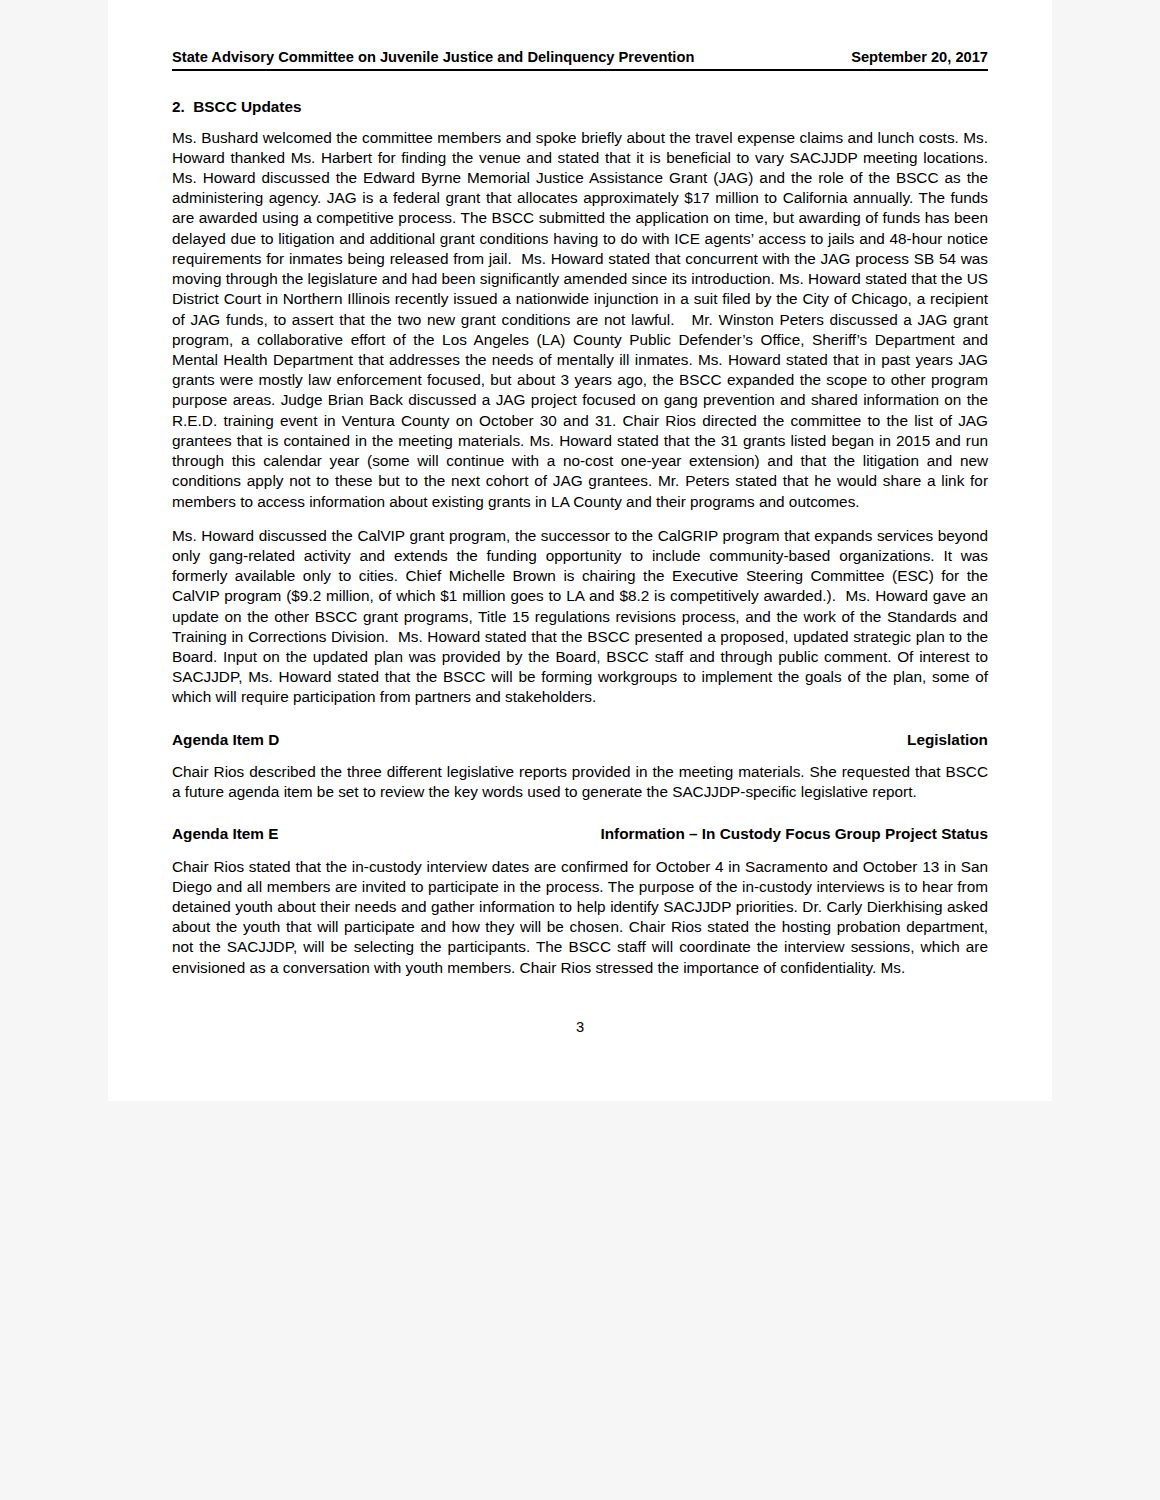State Advisory Committee on Juvenile Justice and Delinquency Prevention September 20, 2017
2. BSCC Updates
Ms. Bushard welcomed the committee members and spoke briefly about the travel expense claims and lunch costs. Ms. Howard thanked Ms. Harbert for finding the venue and stated that it is beneficial to vary SACJJDP meeting locations. Ms. Howard discussed the Edward Byrne Memorial Justice Assistance Grant (JAG) and the role of the BSCC as the administering agency. JAG is a federal grant that allocates approximately $17 million to California annually. The funds are awarded using a competitive process. The BSCC submitted the application on time, but awarding of funds has been delayed due to litigation and additional grant conditions having to do with ICE agents’ access to jails and 48-hour notice requirements for inmates being released from jail. Ms. Howard stated that concurrent with the JAG process SB 54 was moving through the legislature and had been significantly amended since its introduction. Ms. Howard stated that the US District Court in Northern Illinois recently issued a nationwide injunction in a suit filed by the City of Chicago, a recipient of JAG funds, to assert that the two new grant conditions are not lawful. Mr. Winston Peters discussed a JAG grant program, a collaborative effort of the Los Angeles (LA) County Public Defender’s Office, Sheriff’s Department and Mental Health Department that addresses the needs of mentally ill inmates. Ms. Howard stated that in past years JAG grants were mostly law enforcement focused, but about 3 years ago, the BSCC expanded the scope to other program purpose areas. Judge Brian Back discussed a JAG project focused on gang prevention and shared information on the R.E.D. training event in Ventura County on October 30 and 31. Chair Rios directed the committee to the list of JAG grantees that is contained in the meeting materials. Ms. Howard stated that the 31 grants listed began in 2015 and run through this calendar year (some will continue with a no-cost one-year extension) and that the litigation and new conditions apply not to these but to the next cohort of JAG grantees. Mr. Peters stated that he would share a link for members to access information about existing grants in LA County and their programs and outcomes.
Ms. Howard discussed the CalVIP grant program, the successor to the CalGRIP program that expands services beyond only gang-related activity and extends the funding opportunity to include community-based organizations. It was formerly available only to cities. Chief Michelle Brown is chairing the Executive Steering Committee (ESC) for the CalVIP program ($9.2 million, of which $1 million goes to LA and $8.2 is competitively awarded.). Ms. Howard gave an update on the other BSCC grant programs, Title 15 regulations revisions process, and the work of the Standards and Training in Corrections Division. Ms. Howard stated that the BSCC presented a proposed, updated strategic plan to the Board. Input on the updated plan was provided by the Board, BSCC staff and through public comment. Of interest to SACJJDP, Ms. Howard stated that the BSCC will be forming workgroups to implement the goals of the plan, some of which will require participation from partners and stakeholders.
Agenda Item D Legislation
Chair Rios described the three different legislative reports provided in the meeting materials. She requested that BSCC a future agenda item be set to review the key words used to generate the SACJJDP-specific legislative report.
Agenda Item E Information – In Custody Focus Group Project Status
Chair Rios stated that the in-custody interview dates are confirmed for October 4 in Sacramento and October 13 in San Diego and all members are invited to participate in the process. The purpose of the in-custody interviews is to hear from detained youth about their needs and gather information to help identify SACJJDP priorities. Dr. Carly Dierkhising asked about the youth that will participate and how they will be chosen. Chair Rios stated the hosting probation department, not the SACJJDP, will be selecting the participants. The BSCC staff will coordinate the interview sessions, which are envisioned as a conversation with youth members. Chair Rios stressed the importance of confidentiality. Ms.
3